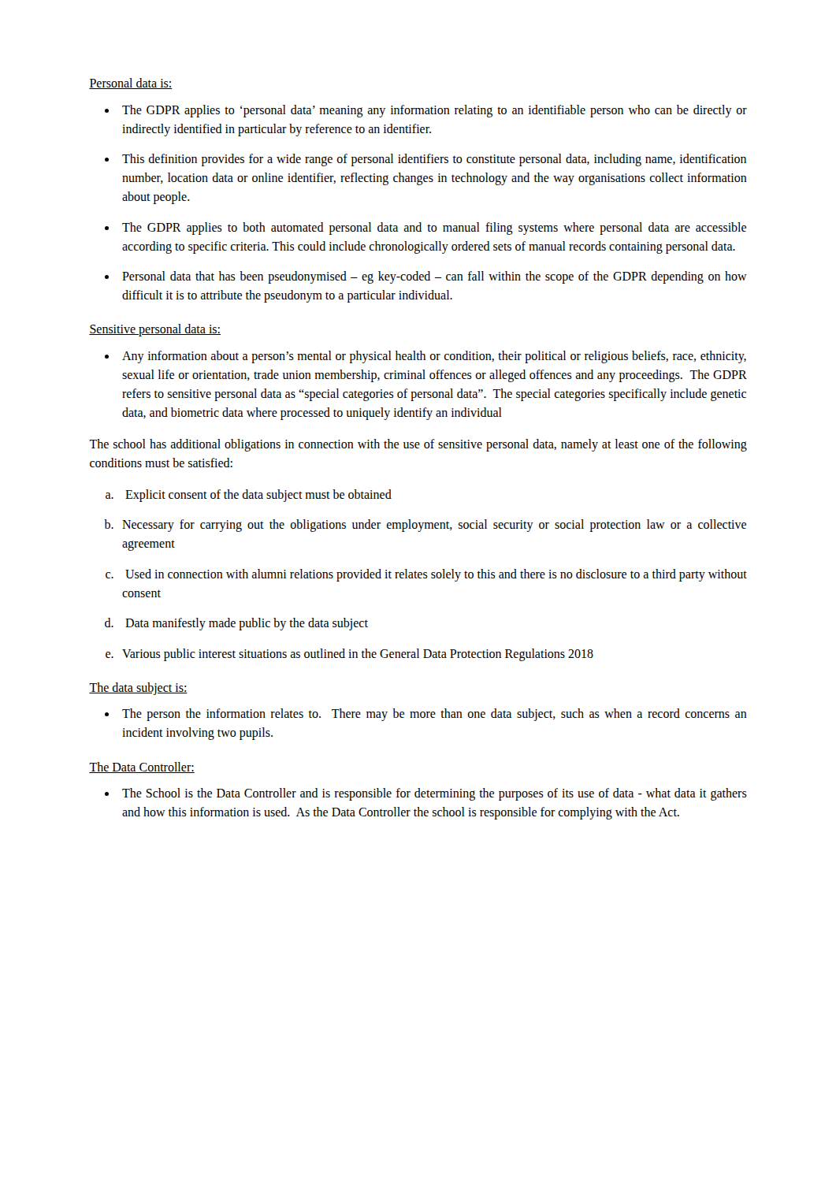Personal data is:
The GDPR applies to ‘personal data’ meaning any information relating to an identifiable person who can be directly or indirectly identified in particular by reference to an identifier.
This definition provides for a wide range of personal identifiers to constitute personal data, including name, identification number, location data or online identifier, reflecting changes in technology and the way organisations collect information about people.
The GDPR applies to both automated personal data and to manual filing systems where personal data are accessible according to specific criteria. This could include chronologically ordered sets of manual records containing personal data.
Personal data that has been pseudonymised – eg key-coded – can fall within the scope of the GDPR depending on how difficult it is to attribute the pseudonym to a particular individual.
Sensitive personal data is:
Any information about a person’s mental or physical health or condition, their political or religious beliefs, race, ethnicity, sexual life or orientation, trade union membership, criminal offences or alleged offences and any proceedings. The GDPR refers to sensitive personal data as “special categories of personal data”. The special categories specifically include genetic data, and biometric data where processed to uniquely identify an individual
The school has additional obligations in connection with the use of sensitive personal data, namely at least one of the following conditions must be satisfied:
Explicit consent of the data subject must be obtained
Necessary for carrying out the obligations under employment, social security or social protection law or a collective agreement
Used in connection with alumni relations provided it relates solely to this and there is no disclosure to a third party without consent
Data manifestly made public by the data subject
Various public interest situations as outlined in the General Data Protection Regulations 2018
The data subject is:
The person the information relates to. There may be more than one data subject, such as when a record concerns an incident involving two pupils.
The Data Controller:
The School is the Data Controller and is responsible for determining the purposes of its use of data - what data it gathers and how this information is used. As the Data Controller the school is responsible for complying with the Act.